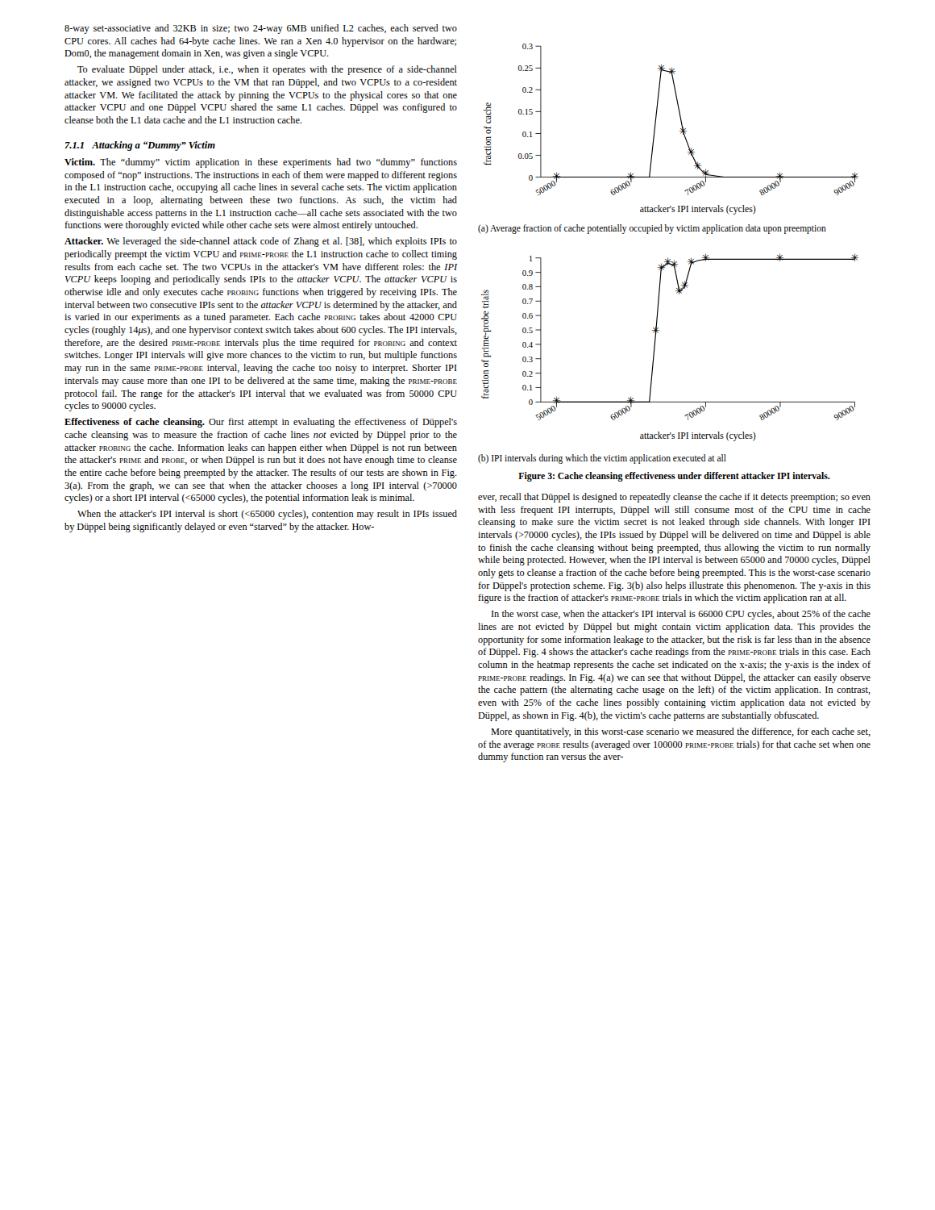8-way set-associative and 32KB in size; two 24-way 6MB unified L2 caches, each served two CPU cores. All caches had 64-byte cache lines. We ran a Xen 4.0 hypervisor on the hardware; Dom0, the management domain in Xen, was given a single VCPU.
To evaluate Düppel under attack, i.e., when it operates with the presence of a side-channel attacker, we assigned two VCPUs to the VM that ran Düppel, and two VCPUs to a co-resident attacker VM. We facilitated the attack by pinning the VCPUs to the physical cores so that one attacker VCPU and one Düppel VCPU shared the same L1 caches. Düppel was configured to cleanse both the L1 data cache and the L1 instruction cache.
7.1.1 Attacking a “Dummy” Victim
Victim. The “dummy” victim application in these experiments had two “dummy” functions composed of “nop” instructions. The instructions in each of them were mapped to different regions in the L1 instruction cache, occupying all cache lines in several cache sets. The victim application executed in a loop, alternating between these two functions. As such, the victim had distinguishable access patterns in the L1 instruction cache—all cache sets associated with the two functions were thoroughly evicted while other cache sets were almost entirely untouched.
Attacker. We leveraged the side-channel attack code of Zhang et al. [38], which exploits IPIs to periodically preempt the victim VCPU and prime-probe the L1 instruction cache to collect timing results from each cache set. The two VCPUs in the attacker's VM have different roles: the IPI VCPU keeps looping and periodically sends IPIs to the attacker VCPU. The attacker VCPU is otherwise idle and only executes cache probing functions when triggered by receiving IPIs. The interval between two consecutive IPIs sent to the attacker VCPU is determined by the attacker, and is varied in our experiments as a tuned parameter. Each cache probing takes about 42000 CPU cycles (roughly 14μs), and one hypervisor context switch takes about 600 cycles. The IPI intervals, therefore, are the desired prime-probe intervals plus the time required for probing and context switches. Longer IPI intervals will give more chances to the victim to run, but multiple functions may run in the same prime-probe interval, leaving the cache too noisy to interpret. Shorter IPI intervals may cause more than one IPI to be delivered at the same time, making the prime-probe protocol fail. The range for the attacker's IPI interval that we evaluated was from 50000 CPU cycles to 90000 cycles.
Effectiveness of cache cleansing. Our first attempt in evaluating the effectiveness of Düppel's cache cleansing was to measure the fraction of cache lines not evicted by Düppel prior to the attacker probing the cache. Information leaks can happen either when Düppel is not run between the attacker's prime and probe, or when Düppel is run but it does not have enough time to cleanse the entire cache before being preempted by the attacker. The results of our tests are shown in Fig. 3(a). From the graph, we can see that when the attacker chooses a long IPI interval (>70000 cycles) or a short IPI interval (<65000 cycles), the potential information leak is minimal.
When the attacker's IPI interval is short (<65000 cycles), contention may result in IPIs issued by Düppel being significantly delayed or even “starved” by the attacker. How-
fraction of cache 0 0.05 0.1 0.15 0.2 0.25 0.3 50000 60000 70000 80000 90000 attacker's IPI intervals (cycles) ✳ ✳ ✳ ✳ ✳ ✳ ✳ ✳ ✳ ✳
(a) Average fraction of cache potentially occupied by victim application data upon preemption
fraction of prime-probe trials 0 0.1 0.2 0.3 0.4 0.5 0.6 0.7 0.8 0.9 1 50000 60000 70000 80000 90000 attacker's IPI intervals (cycles) ✳ ✳ ✳ ✳ ✳ ✳ ✳ ✳ ✳ ✳ ✳ ✳
(b) IPI intervals during which the victim application executed at all
Figure 3: Cache cleansing effectiveness under different attacker IPI intervals.
ever, recall that Düppel is designed to repeatedly cleanse the cache if it detects preemption; so even with less frequent IPI interrupts, Düppel will still consume most of the CPU time in cache cleansing to make sure the victim secret is not leaked through side channels. With longer IPI intervals (>70000 cycles), the IPIs issued by Düppel will be delivered on time and Düppel is able to finish the cache cleansing without being preempted, thus allowing the victim to run normally while being protected. However, when the IPI interval is between 65000 and 70000 cycles, Düppel only gets to cleanse a fraction of the cache before being preempted. This is the worst-case scenario for Düppel's protection scheme. Fig. 3(b) also helps illustrate this phenomenon. The y-axis in this figure is the fraction of attacker's prime-probe trials in which the victim application ran at all.
In the worst case, when the attacker's IPI interval is 66000 CPU cycles, about 25% of the cache lines are not evicted by Düppel but might contain victim application data. This provides the opportunity for some information leakage to the attacker, but the risk is far less than in the absence of Düppel. Fig. 4 shows the attacker's cache readings from the prime-probe trials in this case. Each column in the heatmap represents the cache set indicated on the x-axis; the y-axis is the index of prime-probe readings. In Fig. 4(a) we can see that without Düppel, the attacker can easily observe the cache pattern (the alternating cache usage on the left) of the victim application. In contrast, even with 25% of the cache lines possibly containing victim application data not evicted by Düppel, as shown in Fig. 4(b), the victim's cache patterns are substantially obfuscated.
More quantitatively, in this worst-case scenario we measured the difference, for each cache set, of the average probe results (averaged over 100000 prime-probe trials) for that cache set when one dummy function ran versus the aver-